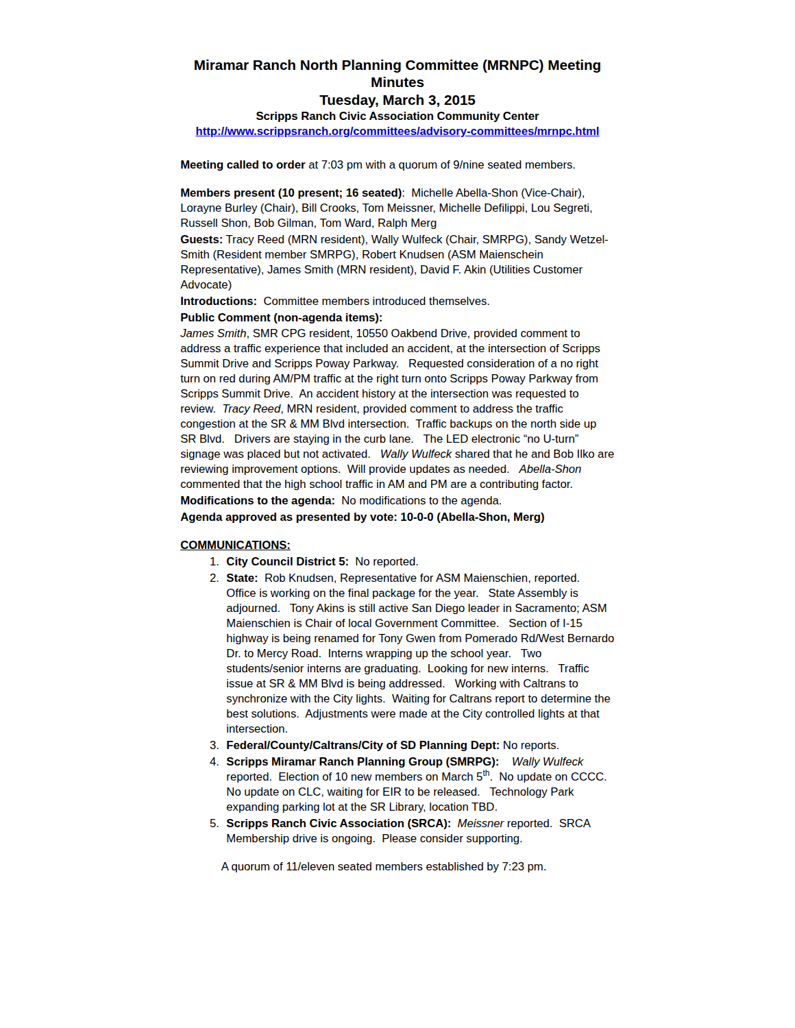Miramar Ranch North Planning Committee (MRNPC) Meeting Minutes
Tuesday, March 3, 2015
Scripps Ranch Civic Association Community Center
http://www.scrippsranch.org/committees/advisory-committees/mrnpc.html
Meeting called to order at 7:03 pm with a quorum of 9/nine seated members.
Members present (10 present; 16 seated): Michelle Abella-Shon (Vice-Chair), Lorayne Burley (Chair), Bill Crooks, Tom Meissner, Michelle Defilippi, Lou Segreti, Russell Shon, Bob Gilman, Tom Ward, Ralph Merg
Guests: Tracy Reed (MRN resident), Wally Wulfeck (Chair, SMRPG), Sandy Wetzel-Smith (Resident member SMRPG), Robert Knudsen (ASM Maienschein Representative), James Smith (MRN resident), David F. Akin (Utilities Customer Advocate)
Introductions: Committee members introduced themselves.
Public Comment (non-agenda items):
James Smith, SMR CPG resident, 10550 Oakbend Drive, provided comment to address a traffic experience that included an accident, at the intersection of Scripps Summit Drive and Scripps Poway Parkway. Requested consideration of a no right turn on red during AM/PM traffic at the right turn onto Scripps Poway Parkway from Scripps Summit Drive. An accident history at the intersection was requested to review. Tracy Reed, MRN resident, provided comment to address the traffic congestion at the SR & MM Blvd intersection. Traffic backups on the north side up SR Blvd. Drivers are staying in the curb lane. The LED electronic “no U-turn” signage was placed but not activated. Wally Wulfeck shared that he and Bob Ilko are reviewing improvement options. Will provide updates as needed. Abella-Shon commented that the high school traffic in AM and PM are a contributing factor.
Modifications to the agenda: No modifications to the agenda.
Agenda approved as presented by vote: 10-0-0 (Abella-Shon, Merg)
COMMUNICATIONS:
City Council District 5: No reported.
State: Rob Knudsen, Representative for ASM Maienschien, reported. Office is working on the final package for the year. State Assembly is adjourned. Tony Akins is still active San Diego leader in Sacramento; ASM Maienschien is Chair of local Government Committee. Section of I-15 highway is being renamed for Tony Gwen from Pomerado Rd/West Bernardo Dr. to Mercy Road. Interns wrapping up the school year. Two students/senior interns are graduating. Looking for new interns. Traffic issue at SR & MM Blvd is being addressed. Working with Caltrans to synchronize with the City lights. Waiting for Caltrans report to determine the best solutions. Adjustments were made at the City controlled lights at that intersection.
Federal/County/Caltrans/City of SD Planning Dept: No reports.
Scripps Miramar Ranch Planning Group (SMRPG): Wally Wulfeck reported. Election of 10 new members on March 5th. No update on CCCC. No update on CLC, waiting for EIR to be released. Technology Park expanding parking lot at the SR Library, location TBD.
Scripps Ranch Civic Association (SRCA): Meissner reported. SRCA Membership drive is ongoing. Please consider supporting.
A quorum of 11/eleven seated members established by 7:23 pm.